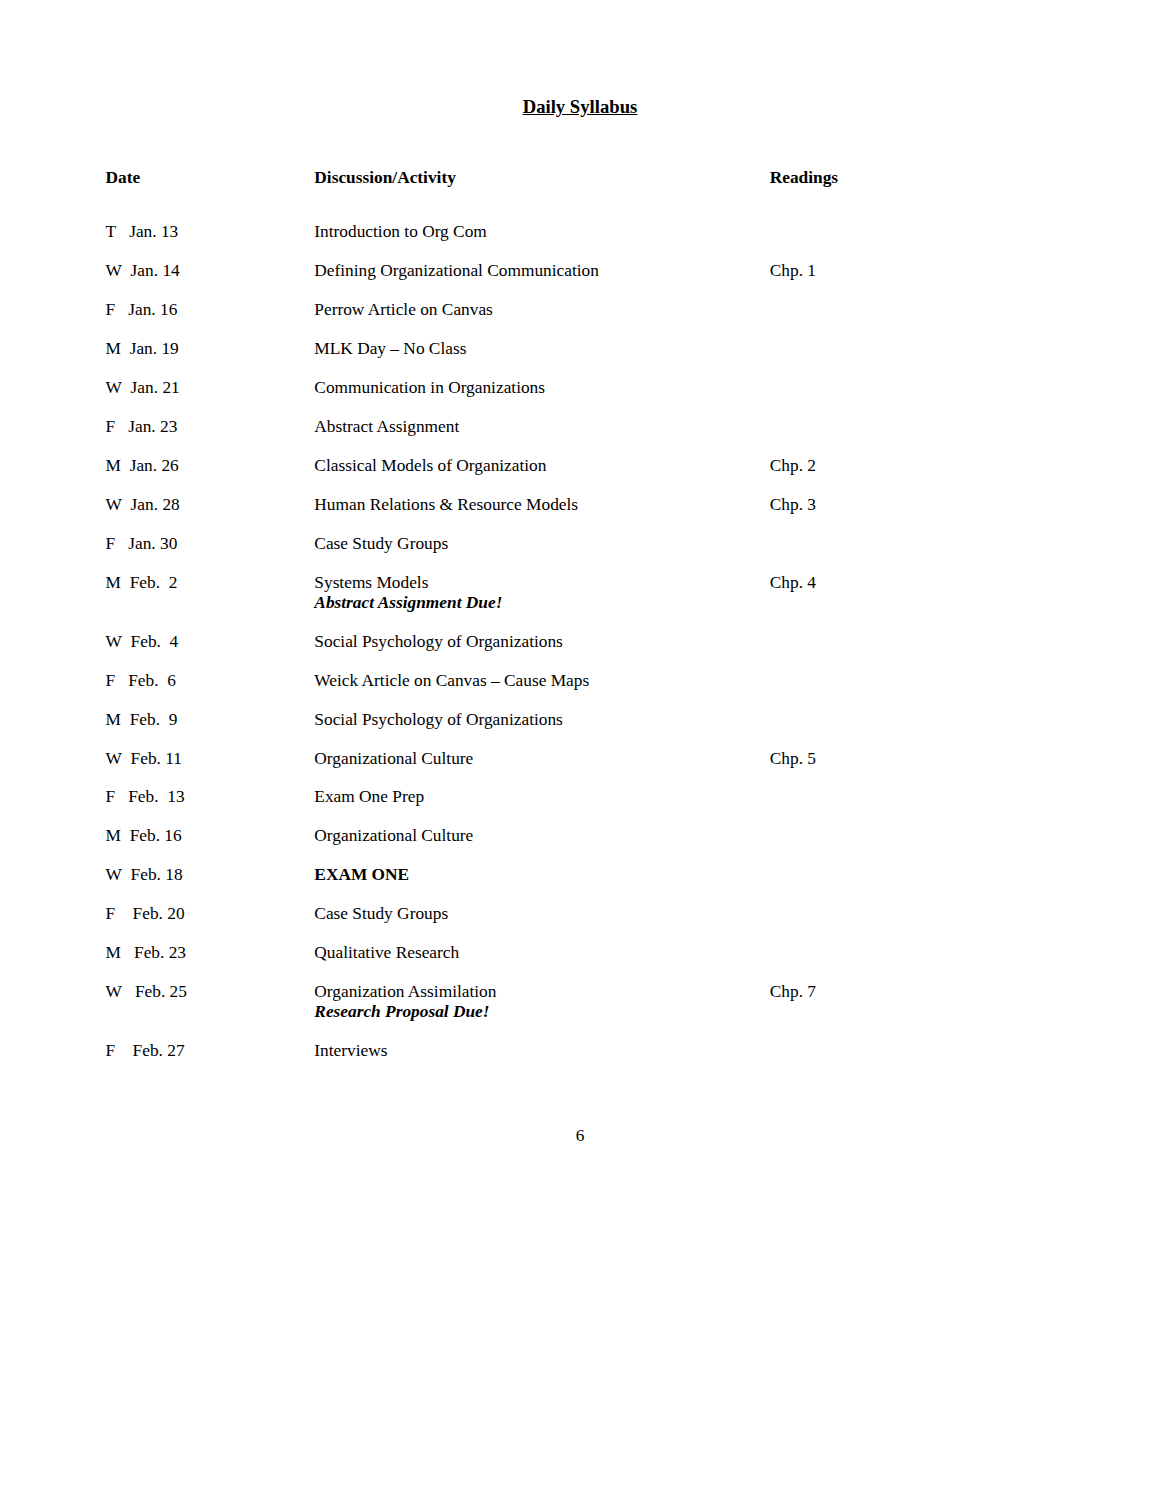Daily Syllabus
| Date | Discussion/Activity | Readings |
| --- | --- | --- |
| T Jan. 13 | Introduction to Org Com | |
| W Jan. 14 | Defining Organizational Communication | Chp. 1 |
| F Jan. 16 | Perrow Article on Canvas | |
| M Jan. 19 | MLK Day – No Class | |
| W Jan. 21 | Communication in Organizations | |
| F Jan. 23 | Abstract Assignment | |
| M Jan. 26 | Classical Models of Organization | Chp. 2 |
| W Jan. 28 | Human Relations & Resource Models | Chp. 3 |
| F Jan. 30 | Case Study Groups | |
| M Feb. 2 | Systems Models Abstract Assignment Due! | Chp. 4 |
| W Feb. 4 | Social Psychology of Organizations | |
| F Feb. 6 | Weick Article on Canvas – Cause Maps | |
| M Feb. 9 | Social Psychology of Organizations | |
| W Feb. 11 | Organizational Culture | Chp. 5 |
| F Feb. 13 | Exam One Prep | |
| M Feb. 16 | Organizational Culture | |
| W Feb. 18 | EXAM ONE | |
| F Feb. 20 | Case Study Groups | |
| M Feb. 23 | Qualitative Research | |
| W Feb. 25 | Organization Assimilation Research Proposal Due! | Chp. 7 |
| F Feb. 27 | Interviews | |
6